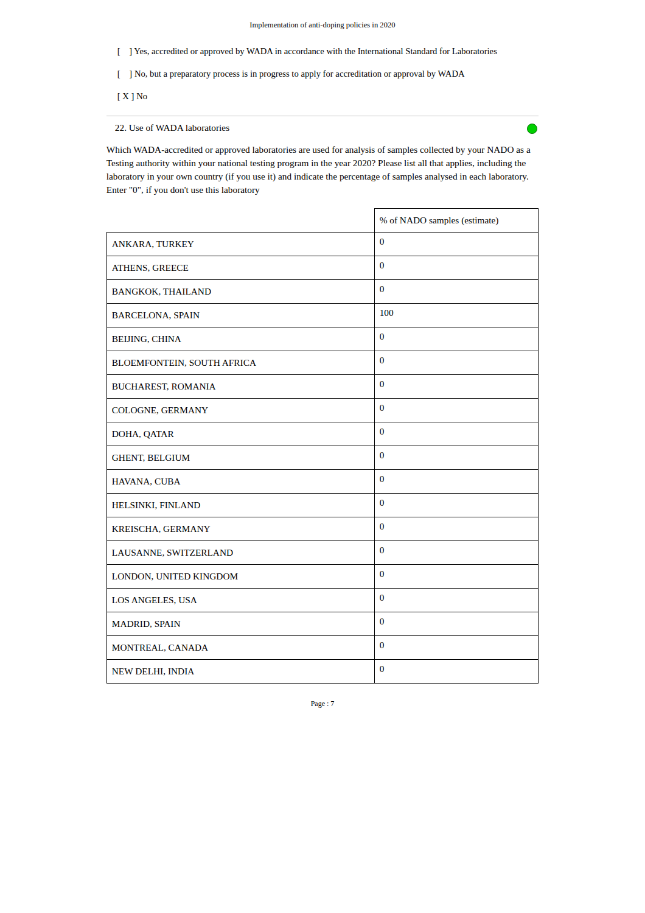Implementation of anti-doping policies in 2020
[ ] Yes, accredited or approved by WADA in accordance with the International Standard for Laboratories
[ ] No, but a preparatory process is in progress to apply for accreditation or approval by WADA
[ X ] No
22. Use of WADA laboratories
Which WADA-accredited or approved laboratories are used for analysis of samples collected by your NADO as a Testing authority within your national testing program in the year 2020? Please list all that applies, including the laboratory in your own country (if you use it) and indicate the percentage of samples analysed in each laboratory. Enter "0", if you don't use this laboratory
| | % of NADO samples (estimate) |
| ANKARA, TURKEY | 0 |
| ATHENS, GREECE | 0 |
| BANGKOK, THAILAND | 0 |
| BARCELONA, SPAIN | 100 |
| BEIJING, CHINA | 0 |
| BLOEMFONTEIN, SOUTH AFRICA | 0 |
| BUCHAREST, ROMANIA | 0 |
| COLOGNE, GERMANY | 0 |
| DOHA, QATAR | 0 |
| GHENT, BELGIUM | 0 |
| HAVANA, CUBA | 0 |
| HELSINKI, FINLAND | 0 |
| KREISCHA, GERMANY | 0 |
| LAUSANNE, SWITZERLAND | 0 |
| LONDON, UNITED KINGDOM | 0 |
| LOS ANGELES, USA | 0 |
| MADRID, SPAIN | 0 |
| MONTREAL, CANADA | 0 |
| NEW DELHI, INDIA | 0 |
Page : 7